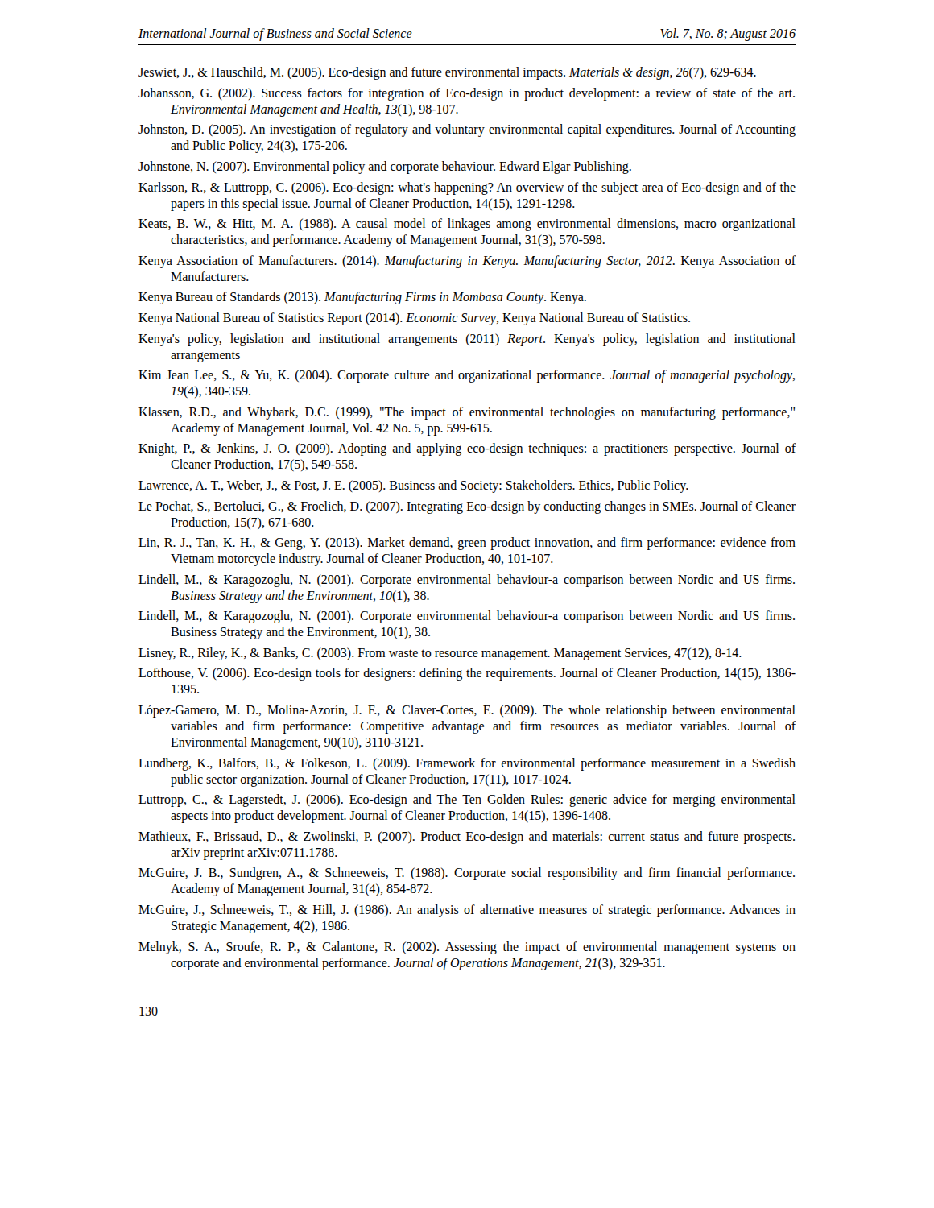International Journal of Business and Social Science
Vol. 7, No. 8; August 2016
Jeswiet, J., & Hauschild, M. (2005). Eco-design and future environmental impacts. Materials & design, 26(7), 629-634.
Johansson, G. (2002). Success factors for integration of Eco-design in product development: a review of state of the art. Environmental Management and Health, 13(1), 98-107.
Johnston, D. (2005). An investigation of regulatory and voluntary environmental capital expenditures. Journal of Accounting and Public Policy, 24(3), 175-206.
Johnstone, N. (2007). Environmental policy and corporate behaviour. Edward Elgar Publishing.
Karlsson, R., & Luttropp, C. (2006). Eco-design: what's happening? An overview of the subject area of Eco-design and of the papers in this special issue. Journal of Cleaner Production, 14(15), 1291-1298.
Keats, B. W., & Hitt, M. A. (1988). A causal model of linkages among environmental dimensions, macro organizational characteristics, and performance. Academy of Management Journal, 31(3), 570-598.
Kenya Association of Manufacturers. (2014). Manufacturing in Kenya. Manufacturing Sector, 2012. Kenya Association of Manufacturers.
Kenya Bureau of Standards (2013). Manufacturing Firms in Mombasa County. Kenya.
Kenya National Bureau of Statistics Report (2014). Economic Survey, Kenya National Bureau of Statistics.
Kenya's policy, legislation and institutional arrangements (2011) Report. Kenya's policy, legislation and institutional arrangements
Kim Jean Lee, S., & Yu, K. (2004). Corporate culture and organizational performance. Journal of managerial psychology, 19(4), 340-359.
Klassen, R.D., and Whybark, D.C. (1999), "The impact of environmental technologies on manufacturing performance," Academy of Management Journal, Vol. 42 No. 5, pp. 599-615.
Knight, P., & Jenkins, J. O. (2009). Adopting and applying eco-design techniques: a practitioners perspective. Journal of Cleaner Production, 17(5), 549-558.
Lawrence, A. T., Weber, J., & Post, J. E. (2005). Business and Society: Stakeholders. Ethics, Public Policy.
Le Pochat, S., Bertoluci, G., & Froelich, D. (2007). Integrating Eco-design by conducting changes in SMEs. Journal of Cleaner Production, 15(7), 671-680.
Lin, R. J., Tan, K. H., & Geng, Y. (2013). Market demand, green product innovation, and firm performance: evidence from Vietnam motorcycle industry. Journal of Cleaner Production, 40, 101-107.
Lindell, M., & Karagozoglu, N. (2001). Corporate environmental behaviour-a comparison between Nordic and US firms. Business Strategy and the Environment, 10(1), 38.
Lindell, M., & Karagozoglu, N. (2001). Corporate environmental behaviour-a comparison between Nordic and US firms. Business Strategy and the Environment, 10(1), 38.
Lisney, R., Riley, K., & Banks, C. (2003). From waste to resource management. Management Services, 47(12), 8-14.
Lofthouse, V. (2006). Eco-design tools for designers: defining the requirements. Journal of Cleaner Production, 14(15), 1386-1395.
López-Gamero, M. D., Molina-Azorín, J. F., & Claver-Cortes, E. (2009). The whole relationship between environmental variables and firm performance: Competitive advantage and firm resources as mediator variables. Journal of Environmental Management, 90(10), 3110-3121.
Lundberg, K., Balfors, B., & Folkeson, L. (2009). Framework for environmental performance measurement in a Swedish public sector organization. Journal of Cleaner Production, 17(11), 1017-1024.
Luttropp, C., & Lagerstedt, J. (2006). Eco-design and The Ten Golden Rules: generic advice for merging environmental aspects into product development. Journal of Cleaner Production, 14(15), 1396-1408.
Mathieux, F., Brissaud, D., & Zwolinski, P. (2007). Product Eco-design and materials: current status and future prospects. arXiv preprint arXiv:0711.1788.
McGuire, J. B., Sundgren, A., & Schneeweis, T. (1988). Corporate social responsibility and firm financial performance. Academy of Management Journal, 31(4), 854-872.
McGuire, J., Schneeweis, T., & Hill, J. (1986). An analysis of alternative measures of strategic performance. Advances in Strategic Management, 4(2), 1986.
Melnyk, S. A., Sroufe, R. P., & Calantone, R. (2002). Assessing the impact of environmental management systems on corporate and environmental performance. Journal of Operations Management, 21(3), 329-351.
130